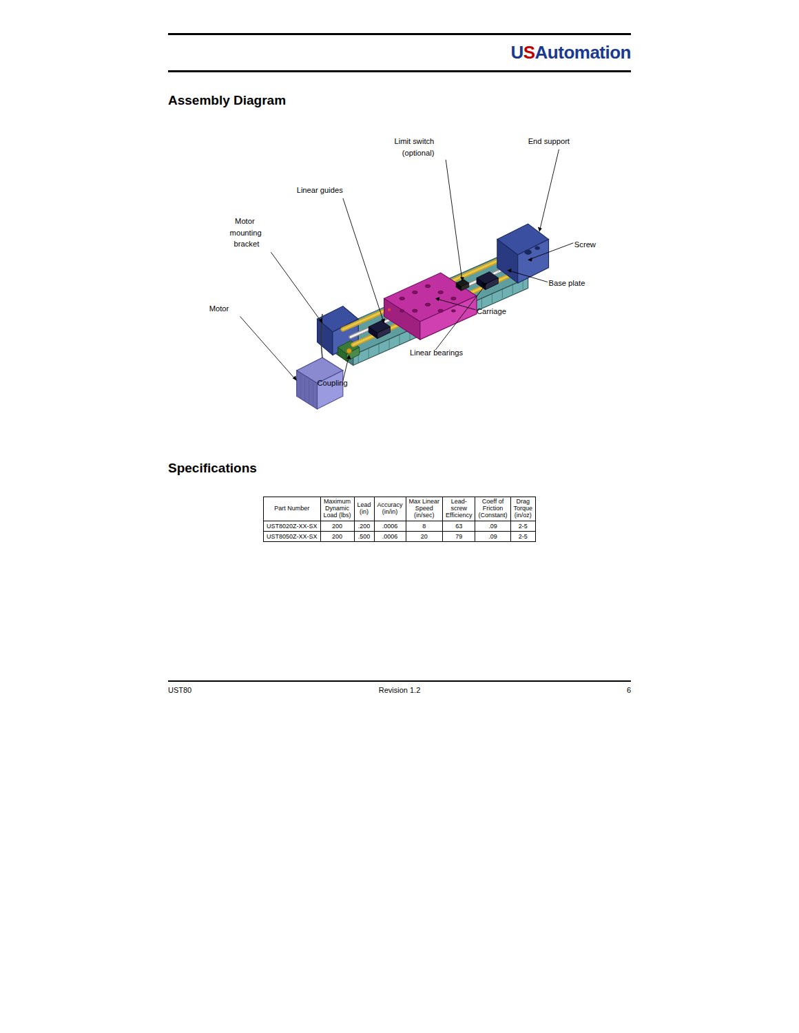USAutomation
Assembly Diagram
Limit switch (optional) End support Linear guides Motor mounting bracket Screw Base plate Motor Carriage Linear bearings Coupling
Specifications
| Part Number | Maximum Dynamic Load (lbs) | Lead (in) | Accuracy (in/in) | Max Linear Speed (in/sec) | Lead- screw Efficiency | Coeff of Friction (Constant) | Drag Torque (in/oz) |
| --- | --- | --- | --- | --- | --- | --- | --- |
| UST8020Z-XX-SX | 200 | .200 | .0006 | 8 | 63 | .09 | 2-5 |
| UST8050Z-XX-SX | 200 | .500 | .0006 | 20 | 79 | .09 | 2-5 |
UST80
Revision 1.2
6